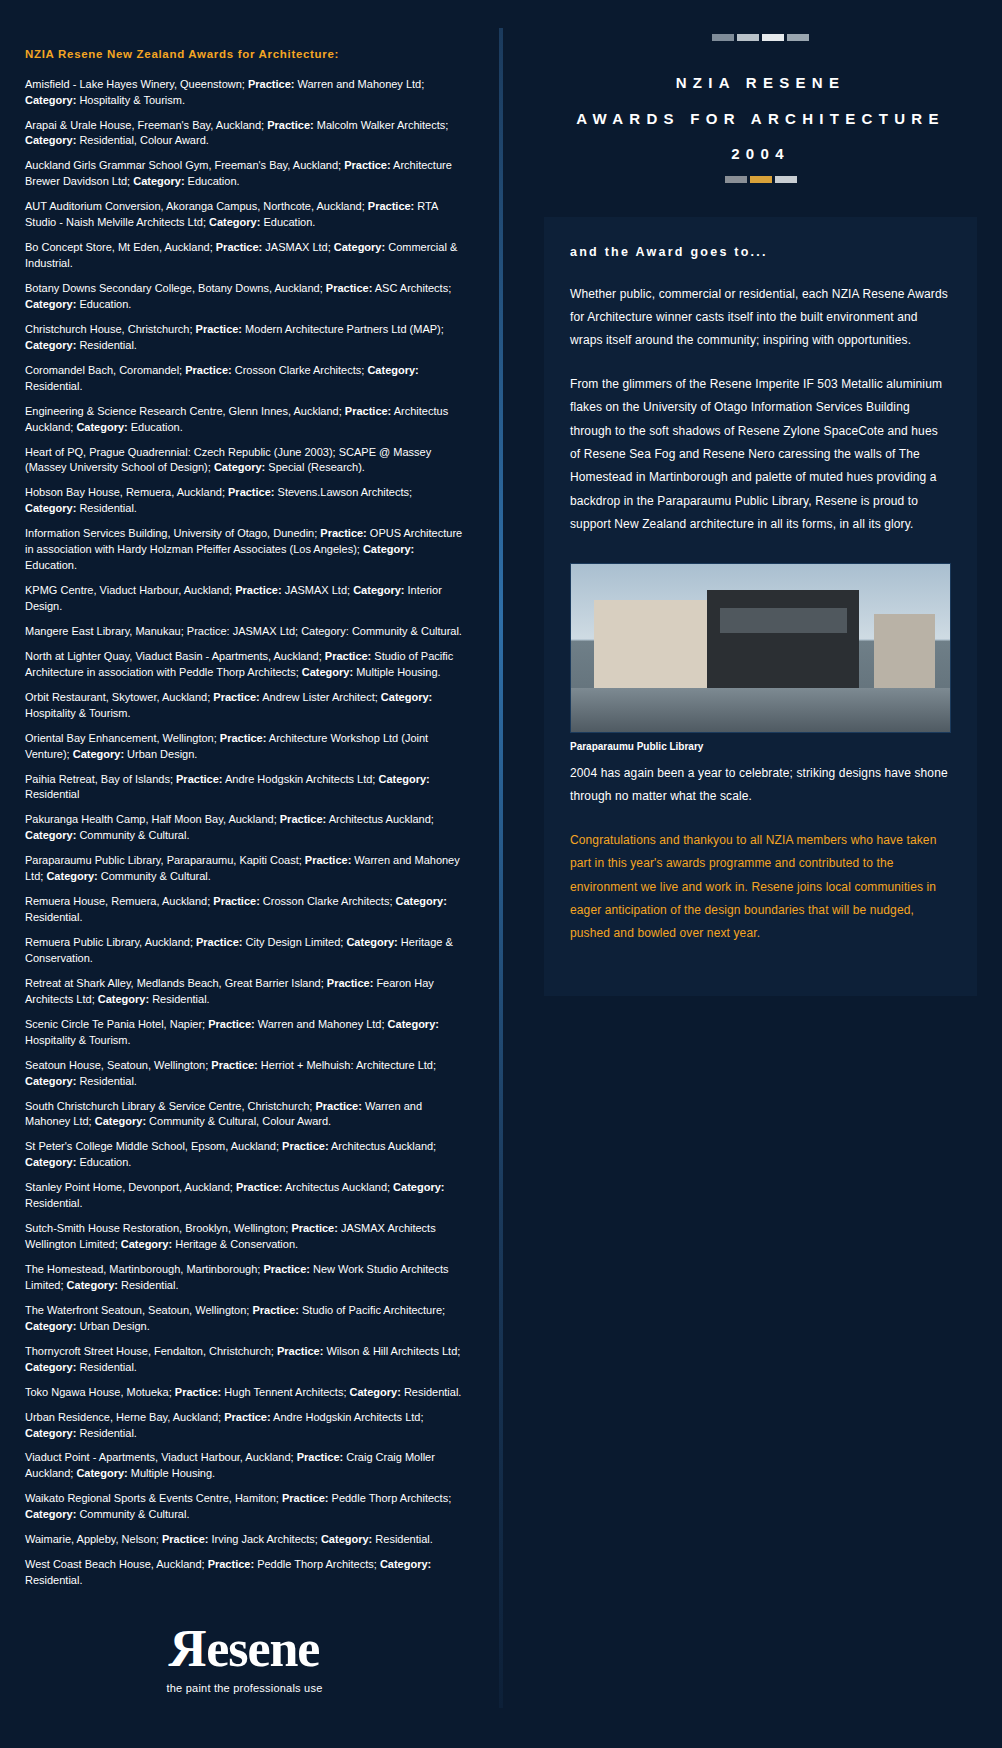NZIA Resene New Zealand Awards for Architecture:
Amisfield - Lake Hayes Winery, Queenstown; Practice: Warren and Mahoney Ltd; Category: Hospitality & Tourism.
Arapai & Urale House, Freeman's Bay, Auckland; Practice: Malcolm Walker Architects; Category: Residential, Colour Award.
Auckland Girls Grammar School Gym, Freeman's Bay, Auckland; Practice: Architecture Brewer Davidson Ltd; Category: Education.
AUT Auditorium Conversion, Akoranga Campus, Northcote, Auckland; Practice: RTA Studio - Naish Melville Architects Ltd; Category: Education.
Bo Concept Store, Mt Eden, Auckland; Practice: JASMAX Ltd; Category: Commercial & Industrial.
Botany Downs Secondary College, Botany Downs, Auckland; Practice: ASC Architects; Category: Education.
Christchurch House, Christchurch; Practice: Modern Architecture Partners Ltd (MAP); Category: Residential.
Coromandel Bach, Coromandel; Practice: Crosson Clarke Architects; Category: Residential.
Engineering & Science Research Centre, Glenn Innes, Auckland; Practice: Architectus Auckland; Category: Education.
Heart of PQ, Prague Quadrennial: Czech Republic (June 2003); SCAPE @ Massey (Massey University School of Design); Category: Special (Research).
Hobson Bay House, Remuera, Auckland; Practice: Stevens.Lawson Architects; Category: Residential.
Information Services Building, University of Otago, Dunedin; Practice: OPUS Architecture in association with Hardy Holzman Pfeiffer Associates (Los Angeles); Category: Education.
KPMG Centre, Viaduct Harbour, Auckland; Practice: JASMAX Ltd; Category: Interior Design.
Mangere East Library, Manukau; Practice: JASMAX Ltd; Category: Community & Cultural.
North at Lighter Quay, Viaduct Basin - Apartments, Auckland; Practice: Studio of Pacific Architecture in association with Peddle Thorp Architects; Category: Multiple Housing.
Orbit Restaurant, Skytower, Auckland; Practice: Andrew Lister Architect; Category: Hospitality & Tourism.
Oriental Bay Enhancement, Wellington; Practice: Architecture Workshop Ltd (Joint Venture); Category: Urban Design.
Paihia Retreat, Bay of Islands; Practice: Andre Hodgskin Architects Ltd; Category: Residential
Pakuranga Health Camp, Half Moon Bay, Auckland; Practice: Architectus Auckland; Category: Community & Cultural.
Paraparaumu Public Library, Paraparaumu, Kapiti Coast; Practice: Warren and Mahoney Ltd; Category: Community & Cultural.
Remuera House, Remuera, Auckland; Practice: Crosson Clarke Architects; Category: Residential.
Remuera Public Library, Auckland; Practice: City Design Limited; Category: Heritage & Conservation.
Retreat at Shark Alley, Medlands Beach, Great Barrier Island; Practice: Fearon Hay Architects Ltd; Category: Residential.
Scenic Circle Te Pania Hotel, Napier; Practice: Warren and Mahoney Ltd; Category: Hospitality & Tourism.
Seatoun House, Seatoun, Wellington; Practice: Herriot + Melhuish: Architecture Ltd; Category: Residential.
South Christchurch Library & Service Centre, Christchurch; Practice: Warren and Mahoney Ltd; Category: Community & Cultural, Colour Award.
St Peter's College Middle School, Epsom, Auckland; Practice: Architectus Auckland; Category: Education.
Stanley Point Home, Devonport, Auckland; Practice: Architectus Auckland; Category: Residential.
Sutch-Smith House Restoration, Brooklyn, Wellington; Practice: JASMAX Architects Wellington Limited; Category: Heritage & Conservation.
The Homestead, Martinborough, Martinborough; Practice: New Work Studio Architects Limited; Category: Residential.
The Waterfront Seatoun, Seatoun, Wellington; Practice: Studio of Pacific Architecture; Category: Urban Design.
Thornycroft Street House, Fendalton, Christchurch; Practice: Wilson & Hill Architects Ltd; Category: Residential.
Toko Ngawa House, Motueka; Practice: Hugh Tennent Architects; Category: Residential.
Urban Residence, Herne Bay, Auckland; Practice: Andre Hodgskin Architects Ltd; Category: Residential.
Viaduct Point - Apartments, Viaduct Harbour, Auckland; Practice: Craig Craig Moller Auckland; Category: Multiple Housing.
Waikato Regional Sports & Events Centre, Hamiton; Practice: Peddle Thorp Architects; Category: Community & Cultural.
Waimarie, Appleby, Nelson; Practice: Irving Jack Architects; Category: Residential.
West Coast Beach House, Auckland; Practice: Peddle Thorp Architects; Category: Residential.
Resene
the paint the professionals use
NZIA RESENE
AWARDS FOR ARCHITECTURE
2004
and the Award goes to...
Whether public, commercial or residential, each NZIA Resene Awards for Architecture winner casts itself into the built environment and wraps itself around the community; inspiring with opportunities.
From the glimmers of the Resene Imperite IF 503 Metallic aluminium flakes on the University of Otago Information Services Building through to the soft shadows of Resene Zylone SpaceCote and hues of Resene Sea Fog and Resene Nero caressing the walls of The Homestead in Martinborough and palette of muted hues providing a backdrop in the Paraparaumu Public Library, Resene is proud to support New Zealand architecture in all its forms, in all its glory.
Paraparaumu Public Library
2004 has again been a year to celebrate; striking designs have shone through no matter what the scale.
Congratulations and thankyou to all NZIA members who have taken part in this year's awards programme and contributed to the environment we live and work in. Resene joins local communities in eager anticipation of the design boundaries that will be nudged, pushed and bowled over next year.